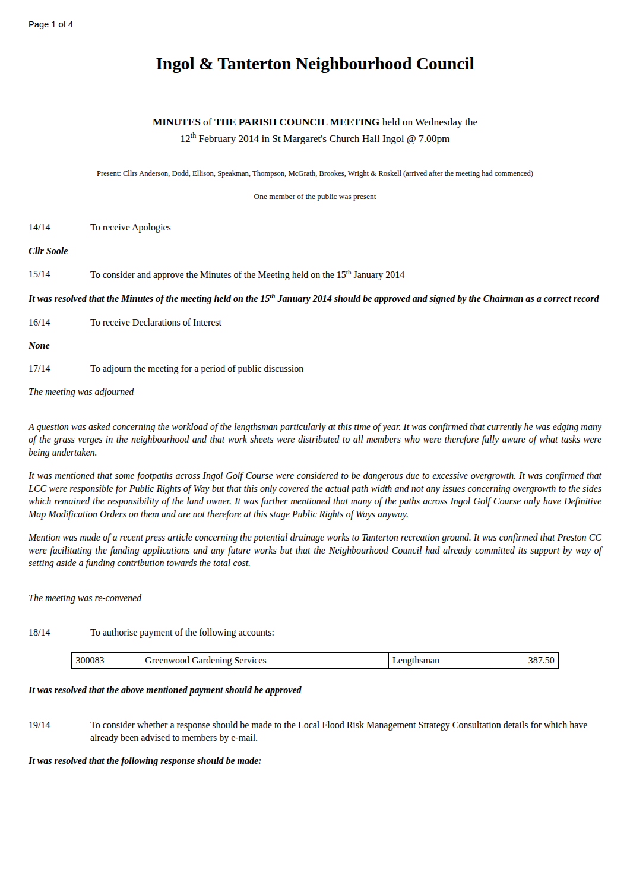Page 1 of 4
Ingol & Tanterton Neighbourhood Council
MINUTES of THE PARISH COUNCIL MEETING held on Wednesday the
12th February 2014 in St Margaret's Church Hall Ingol @ 7.00pm
Present: Cllrs Anderson, Dodd, Ellison, Speakman, Thompson, McGrath, Brookes, Wright & Roskell (arrived after the meeting had commenced)
One member of the public was present
14/14
To receive Apologies
Cllr Soole
15/14
To consider and approve the Minutes of the Meeting held on the 15th January 2014
It was resolved that the Minutes of the meeting held on the 15th January 2014 should be approved and signed by the Chairman as a correct record
16/14
To receive Declarations of Interest
None
17/14
To adjourn the meeting for a period of public discussion
The meeting was adjourned
A question was asked concerning the workload of the lengthsman particularly at this time of year. It was confirmed that currently he was edging many of the grass verges in the neighbourhood and that work sheets were distributed to all members who were therefore fully aware of what tasks were being undertaken.
It was mentioned that some footpaths across Ingol Golf Course were considered to be dangerous due to excessive overgrowth. It was confirmed that LCC were responsible for Public Rights of Way but that this only covered the actual path width and not any issues concerning overgrowth to the sides which remained the responsibility of the land owner. It was further mentioned that many of the paths across Ingol Golf Course only have Definitive Map Modification Orders on them and are not therefore at this stage Public Rights of Ways anyway.
Mention was made of a recent press article concerning the potential drainage works to Tanterton recreation ground. It was confirmed that Preston CC were facilitating the funding applications and any future works but that the Neighbourhood Council had already committed its support by way of setting aside a funding contribution towards the total cost.
The meeting was re-convened
18/14
To authorise payment of the following accounts:
| 300083 | Greenwood Gardening Services | Lengthsman | 387.50 |
It was resolved that the above mentioned payment should be approved
19/14
To consider whether a response should be made to the Local Flood Risk Management Strategy Consultation details for which have already been advised to members by e-mail.
It was resolved that the following response should be made: